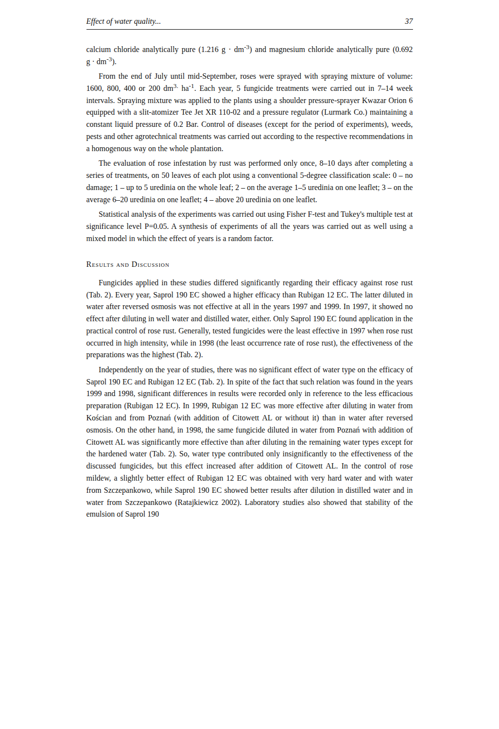Effect of water quality... 37
calcium chloride analytically pure (1.216 g · dm-3) and magnesium chloride analytically pure (0.692 g · dm-3).
From the end of July until mid-September, roses were sprayed with spraying mixture of volume: 1600, 800, 400 or 200 dm3. ha-1. Each year, 5 fungicide treatments were carried out in 7–14 week intervals. Spraying mixture was applied to the plants using a shoulder pressure-sprayer Kwazar Orion 6 equipped with a slit-atomizer Tee Jet XR 110-02 and a pressure regulator (Lurmark Co.) maintaining a constant liquid pressure of 0.2 Bar. Control of diseases (except for the period of experiments), weeds, pests and other agrotechnical treatments was carried out according to the respective recommendations in a homogenous way on the whole plantation.
The evaluation of rose infestation by rust was performed only once, 8–10 days after completing a series of treatments, on 50 leaves of each plot using a conventional 5-degree classification scale: 0 – no damage; 1 – up to 5 uredinia on the whole leaf; 2 – on the average 1–5 uredinia on one leaflet; 3 – on the average 6–20 uredinia on one leaflet; 4 – above 20 uredinia on one leaflet.
Statistical analysis of the experiments was carried out using Fisher F-test and Tukey's multiple test at significance level P=0.05. A synthesis of experiments of all the years was carried out as well using a mixed model in which the effect of years is a random factor.
Results and Discussion
Fungicides applied in these studies differed significantly regarding their efficacy against rose rust (Tab. 2). Every year, Saprol 190 EC showed a higher efficacy than Rubigan 12 EC. The latter diluted in water after reversed osmosis was not effective at all in the years 1997 and 1999. In 1997, it showed no effect after diluting in well water and distilled water, either. Only Saprol 190 EC found application in the practical control of rose rust. Generally, tested fungicides were the least effective in 1997 when rose rust occurred in high intensity, while in 1998 (the least occurrence rate of rose rust), the effectiveness of the preparations was the highest (Tab. 2).
Independently on the year of studies, there was no significant effect of water type on the efficacy of Saprol 190 EC and Rubigan 12 EC (Tab. 2). In spite of the fact that such relation was found in the years 1999 and 1998, significant differences in results were recorded only in reference to the less efficacious preparation (Rubigan 12 EC). In 1999, Rubigan 12 EC was more effective after diluting in water from Kościan and from Poznań (with addition of Citowett AL or without it) than in water after reversed osmosis. On the other hand, in 1998, the same fungicide diluted in water from Poznań with addition of Citowett AL was significantly more effective than after diluting in the remaining water types except for the hardened water (Tab. 2). So, water type contributed only insignificantly to the effectiveness of the discussed fungicides, but this effect increased after addition of Citowett AL. In the control of rose mildew, a slightly better effect of Rubigan 12 EC was obtained with very hard water and with water from Szczepankowo, while Saprol 190 EC showed better results after dilution in distilled water and in water from Szczepankowo (Ratajkiewicz 2002). Laboratory studies also showed that stability of the emulsion of Saprol 190